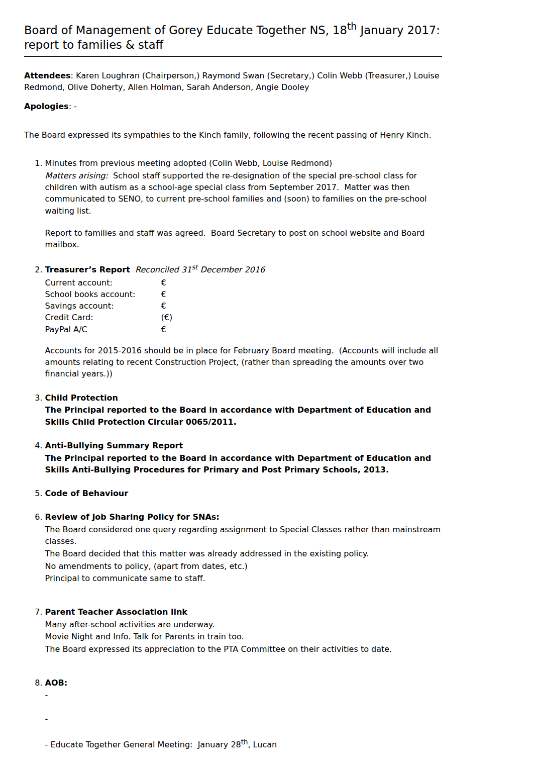Board of Management of Gorey Educate Together NS, 18th January 2017: report to families & staff
Attendees: Karen Loughran (Chairperson,) Raymond Swan (Secretary,) Colin Webb (Treasurer,) Louise Redmond, Olive Doherty, Allen Holman, Sarah Anderson, Angie Dooley
Apologies: -
The Board expressed its sympathies to the Kinch family, following the recent passing of Henry Kinch.
Minutes from previous meeting adopted (Colin Webb, Louise Redmond)
Matters arising: School staff supported the re-designation of the special pre-school class for children with autism as a school-age special class from September 2017. Matter was then communicated to SENO, to current pre-school families and (soon) to families on the pre-school waiting list.
Report to families and staff was agreed. Board Secretary to post on school website and Board mailbox.
Treasurer’s Report Reconciled 31st December 2016
| Current account: | € |
| School books account: | € |
| Savings account: | € |
| Credit Card: | (€) |
| PayPal A/C | € |
Accounts for 2015-2016 should be in place for February Board meeting. (Accounts will include all amounts relating to recent Construction Project, (rather than spreading the amounts over two financial years.))
Child Protection
The Principal reported to the Board in accordance with Department of Education and Skills Child Protection Circular 0065/2011.
Anti-Bullying Summary Report
The Principal reported to the Board in accordance with Department of Education and Skills Anti-Bullying Procedures for Primary and Post Primary Schools, 2013.
Code of Behaviour
Review of Job Sharing Policy for SNAs:
The Board considered one query regarding assignment to Special Classes rather than mainstream classes.
The Board decided that this matter was already addressed in the existing policy.
No amendments to policy, (apart from dates, etc.)
Principal to communicate same to staff.
Parent Teacher Association link
Many after-school activities are underway.
Movie Night and Info. Talk for Parents in train too.
The Board expressed its appreciation to the PTA Committee on their activities to date.
AOB:
-
-
- Educate Together General Meeting: January 28th, Lucan